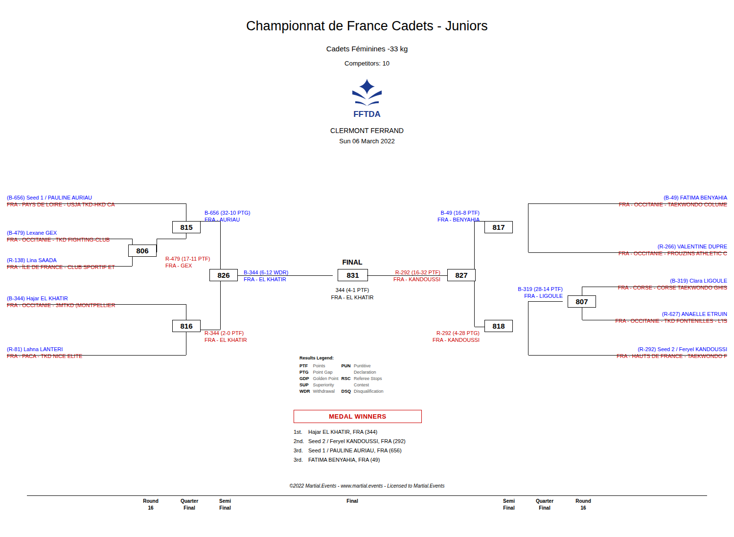Championnat de France Cadets - Juniors
Cadets Féminines -33 kg
Competitors: 10
FFTDA
CLERMONT FERRAND
Sun 06 March 2022
(B-656) Seed 1 / PAULINE AURIAU
FRA - PAYS DE LOIRE - USJA TKD-HKD CA
(B-479) Lexane GEX
FRA - OCCITANIE - TKD FIGHTING-CLUB
(R-138) Lina SAADA
FRA - ÎLE DE FRANCE - CLUB SPORTIF ET
(B-344) Hajar EL KHATIR
FRA - OCCITANIE - 3MTKD (MONTPELLIER
(R-81) Lahna LANTERI
FRA - PACA - TKD NICE ELITE
806
815
816
826
B-656 (32-10 PTG)
FRA - AURIAU
R-479 (17-11 PTF)
FRA - GEX
R-344 (2-0 PTF)
FRA - EL KHATIR
B-344 (6-12 WDR)
FRA - EL KHATIR
FINAL
831
344 (4-1 PTF)
FRA - EL KHATIR
(B-49) FATIMA BENYAHIA
FRA - OCCITANIE - TAEKWONDO COLUME
(R-266) VALENTINE DUPRE
FRA - OCCITANIE - FROUZINS ATHLETIC C
(B-319) Clara LIGOULE
FRA - CORSE - CORSE TAEKWONDO GHIS
(R-627) ANAELLE ETRUIN
FRA - OCCITANIE - TKD FONTENILLES - L'IS
(R-292) Seed 2 / Feryel KANDOUSSI
FRA - HAUTS DE FRANCE - TAEKWONDO F
817
807
818
827
B-49 (16-8 PTF)
FRA - BENYAHIA
B-319 (28-14 PTF)
FRA - LIGOULE
R-292 (4-28 PTG)
FRA - KANDOUSSI
R-292 (16-32 PTF)
FRA - KANDOUSSI
Results Legend:
| PTF | Points | PUN | Puntitive |
| PTG | Point Gap | | Declaration |
| GDP | Golden Point | RSC | Referee Stops |
| SUP | Superiority | | Contest |
| WDR | Withdrawal | DSQ | Disqualification |
MEDAL WINNERS
1st. Hajar EL KHATIR, FRA (344)
2nd. Seed 2 / Feryel KANDOUSSI, FRA (292)
3rd. Seed 1 / PAULINE AURIAU, FRA (656)
3rd. FATIMA BENYAHIA, FRA (49)
©2022 Martial.Events - www.martial.events - Licensed to Martial.Events
Round
16
Quarter
Final
Semi
Final
Final
Semi
Final
Quarter
Final
Round
16